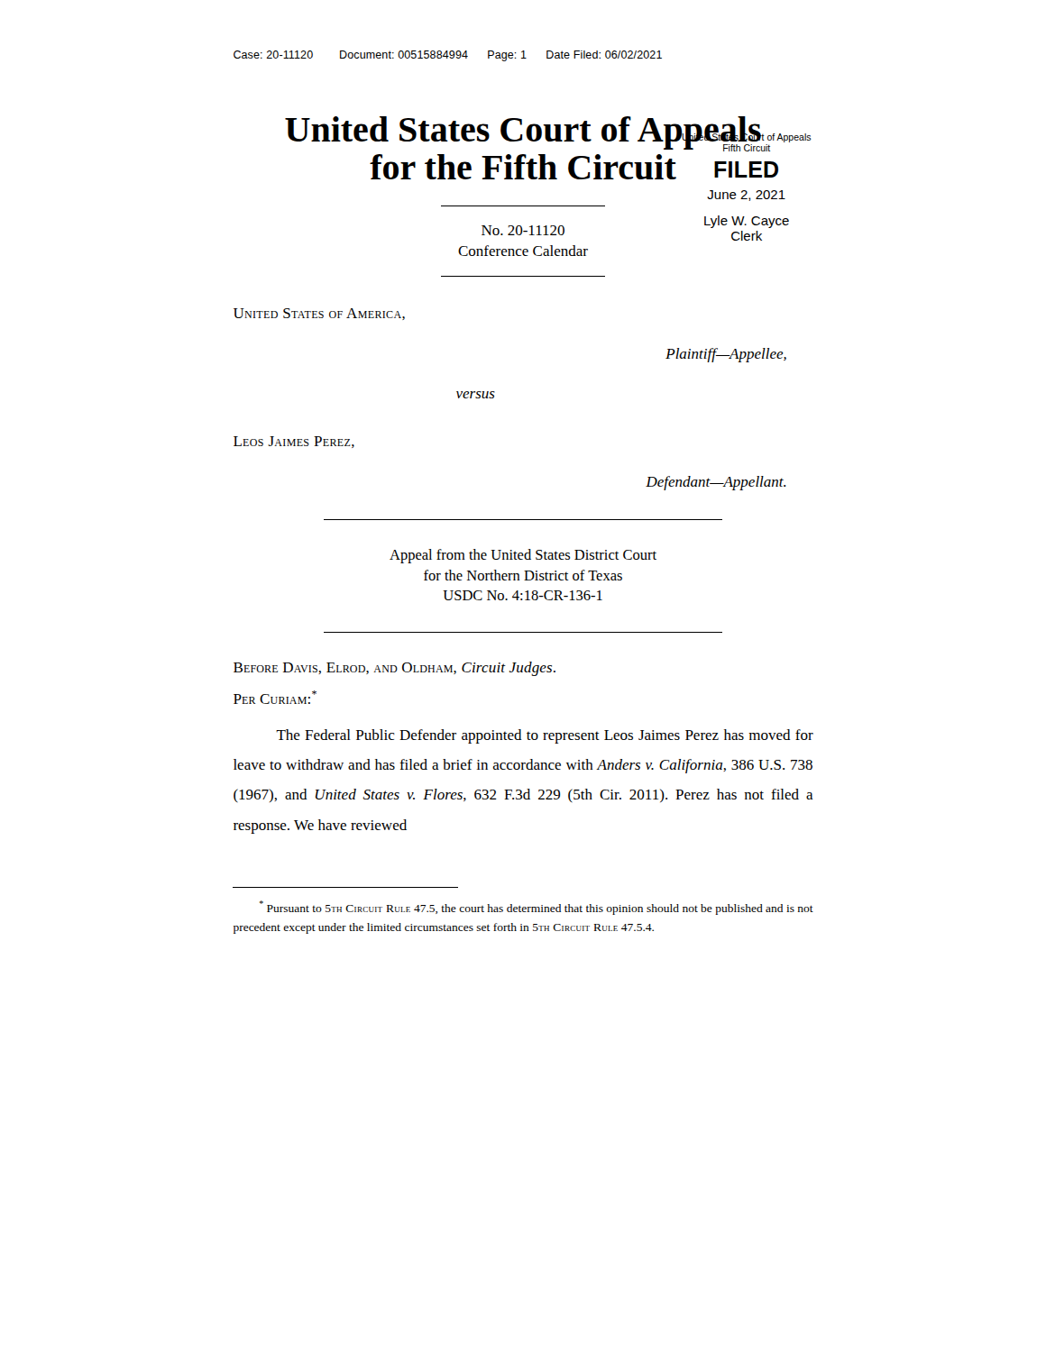Case: 20-11120 Document: 00515884994 Page: 1 Date Filed: 06/02/2021
United States Court of Appeals
Fifth Circuit
FILED
June 2, 2021
Lyle W. Cayce Clerk
United States Court of Appealsfor the Fifth Circuit
No. 20-11120
Conference Calendar
United States of America,
Plaintiff—Appellee,
versus
Leos Jaimes Perez,
Defendant—Appellant.
Appeal from the United States District Court
for the Northern District of Texas
USDC No. 4:18-CR-136-1
Before Davis, Elrod, and Oldham, Circuit Judges.
Per Curiam:*
The Federal Public Defender appointed to represent Leos Jaimes Perez has moved for leave to withdraw and has filed a brief in accordance with Anders v. California, 386 U.S. 738 (1967), and United States v. Flores, 632 F.3d 229 (5th Cir. 2011). Perez has not filed a response. We have reviewed
* Pursuant to 5th Circuit Rule 47.5, the court has determined that this opinion should not be published and is not precedent except under the limited circumstances set forth in 5th Circuit Rule 47.5.4.